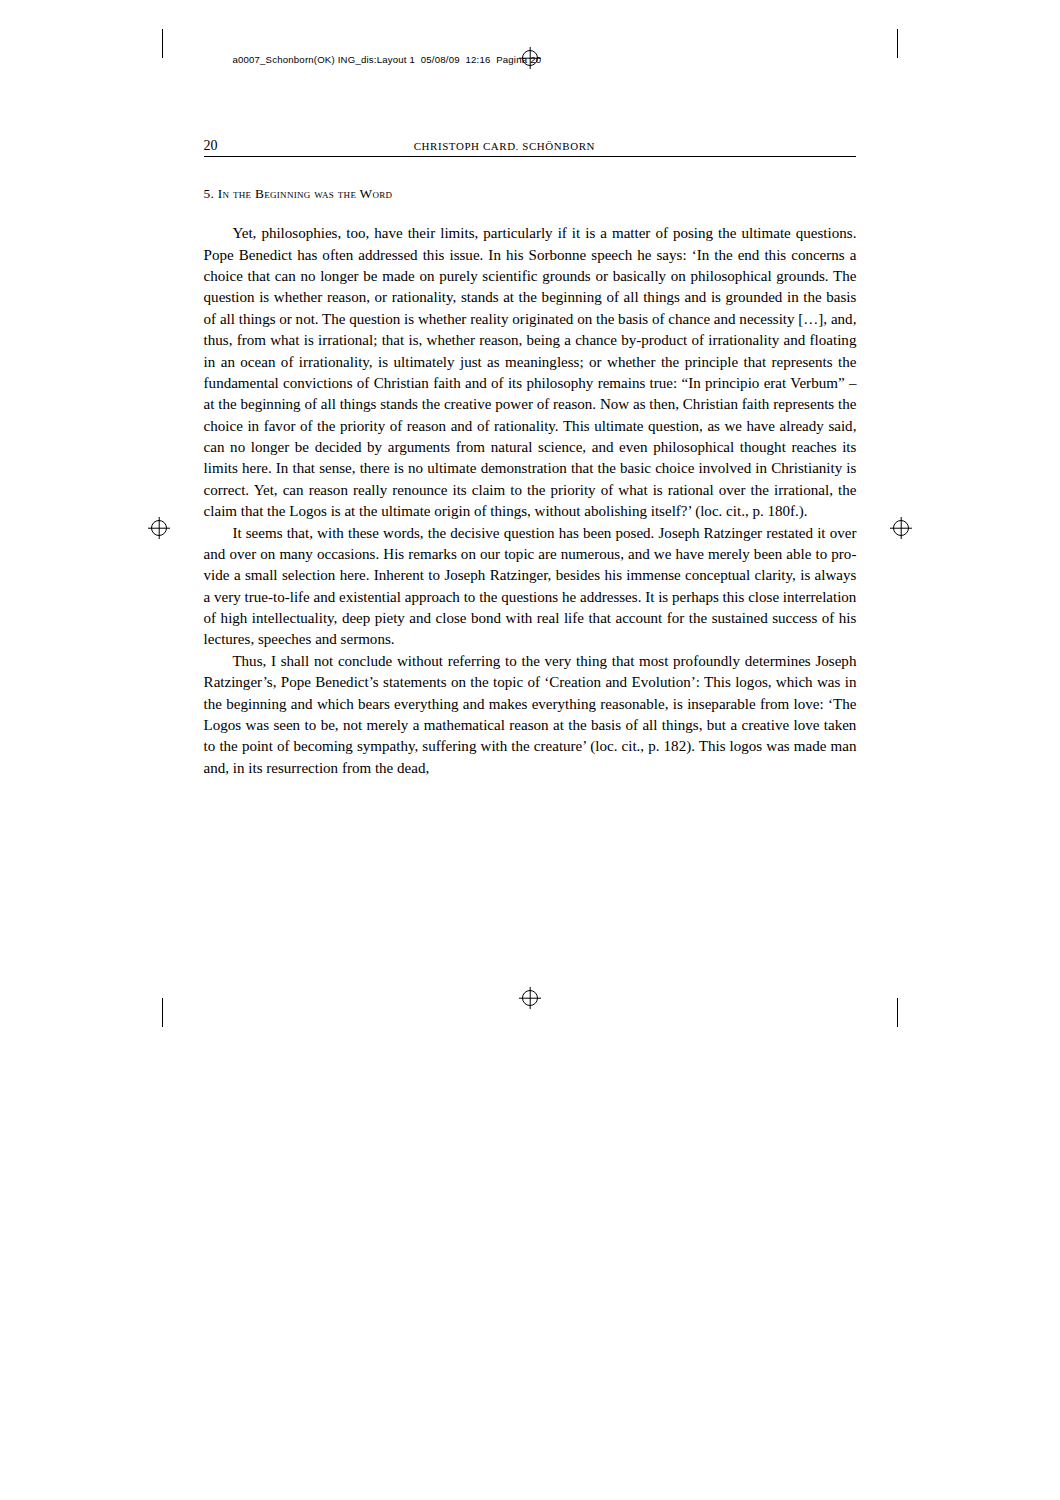a0007_Schonborn(OK) ING_dis:Layout 1 05/08/09 12:16 Pagina 20
20 Christoph Card. Schönborn
5. In the Beginning was the Word
Yet, philosophies, too, have their limits, particularly if it is a matter of posing the ultimate questions. Pope Benedict has often addressed this issue. In his Sorbonne speech he says: ‘In the end this concerns a choice that can no longer be made on purely scientific grounds or basically on philosophical grounds. The question is whether reason, or rationality, stands at the beginning of all things and is grounded in the basis of all things or not. The question is whether reality originated on the basis of chance and necessity […], and, thus, from what is irrational; that is, whether reason, being a chance by-product of irrationality and floating in an ocean of irrationality, is ultimately just as meaningless; or whether the principle that represents the fundamental convictions of Christian faith and of its philosophy remains true: “In principio erat Verbum” – at the beginning of all things stands the creative power of reason. Now as then, Christian faith represents the choice in favor of the priority of reason and of rationality. This ultimate question, as we have already said, can no longer be decided by arguments from natural science, and even philosophical thought reaches its limits here. In that sense, there is no ultimate demonstration that the basic choice involved in Christianity is correct. Yet, can reason really renounce its claim to the priority of what is rational over the irrational, the claim that the Logos is at the ultimate origin of things, without abolishing itself?’ (loc. cit., p. 180f.).
It seems that, with these words, the decisive question has been posed. Joseph Ratzinger restated it over and over on many occasions. His remarks on our topic are numerous, and we have merely been able to provide a small selection here. Inherent to Joseph Ratzinger, besides his immense conceptual clarity, is always a very true-to-life and existential approach to the questions he addresses. It is perhaps this close interrelation of high intellectuality, deep piety and close bond with real life that account for the sustained success of his lectures, speeches and sermons.
Thus, I shall not conclude without referring to the very thing that most profoundly determines Joseph Ratzinger’s, Pope Benedict’s statements on the topic of ‘Creation and Evolution’: This logos, which was in the beginning and which bears everything and makes everything reasonable, is inseparable from love: ‘The Logos was seen to be, not merely a mathematical reason at the basis of all things, but a creative love taken to the point of becoming sympathy, suffering with the creature’ (loc. cit., p. 182). This logos was made man and, in its resurrection from the dead,